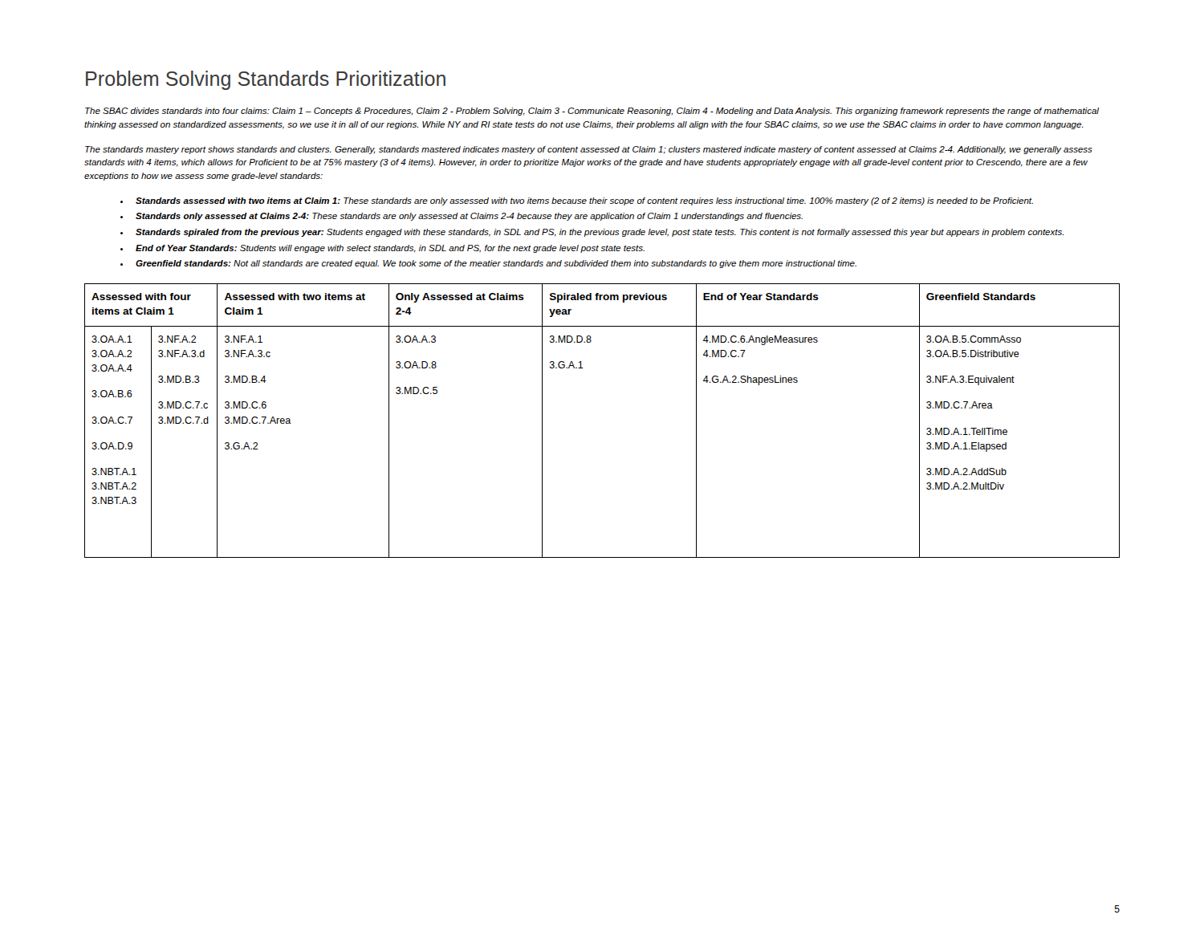Problem Solving Standards Prioritization
The SBAC divides standards into four claims: Claim 1 – Concepts & Procedures, Claim 2 - Problem Solving, Claim 3 - Communicate Reasoning, Claim 4 - Modeling and Data Analysis. This organizing framework represents the range of mathematical thinking assessed on standardized assessments, so we use it in all of our regions. While NY and RI state tests do not use Claims, their problems all align with the four SBAC claims, so we use the SBAC claims in order to have common language.
The standards mastery report shows standards and clusters. Generally, standards mastered indicates mastery of content assessed at Claim 1; clusters mastered indicate mastery of content assessed at Claims 2-4. Additionally, we generally assess standards with 4 items, which allows for Proficient to be at 75% mastery (3 of 4 items). However, in order to prioritize Major works of the grade and have students appropriately engage with all grade-level content prior to Crescendo, there are a few exceptions to how we assess some grade-level standards:
Standards assessed with two items at Claim 1: These standards are only assessed with two items because their scope of content requires less instructional time. 100% mastery (2 of 2 items) is needed to be Proficient.
Standards only assessed at Claims 2-4: These standards are only assessed at Claims 2-4 because they are application of Claim 1 understandings and fluencies.
Standards spiraled from the previous year: Students engaged with these standards, in SDL and PS, in the previous grade level, post state tests. This content is not formally assessed this year but appears in problem contexts.
End of Year Standards: Students will engage with select standards, in SDL and PS, for the next grade level post state tests.
Greenfield standards: Not all standards are created equal. We took some of the meatier standards and subdivided them into substandards to give them more instructional time.
| Assessed with four items at Claim 1 | Assessed with two items at Claim 1 | Only Assessed at Claims 2-4 | Spiraled from previous year | End of Year Standards | Greenfield Standards |
| --- | --- | --- | --- | --- | --- |
| 3.OA.A.1 3.OA.A.2 3.OA.A.4 3.OA.B.6 3.OA.C.7 3.OA.D.9 3.NBT.A.1 3.NBT.A.2 3.NBT.A.3 | 3.NF.A.2 3.NF.A.3.d 3.MD.B.3 3.MD.C.7.c 3.MD.C.7.d | 3.NF.A.1 3.NF.A.3.c 3.MD.B.4 3.MD.C.6 3.MD.C.7.Area 3.G.A.2 | 3.OA.A.3 3.OA.D.8 3.MD.C.5 | 3.MD.D.8 3.G.A.1 | 4.MD.C.6.AngleMeasures 4.MD.C.7 4.G.A.2.ShapesLines | 3.OA.B.5.CommAsso 3.OA.B.5.Distributive 3.NF.A.3.Equivalent 3.MD.C.7.Area 3.MD.A.1.TellTime 3.MD.A.1.Elapsed 3.MD.A.2.AddSub 3.MD.A.2.MultDiv |
5